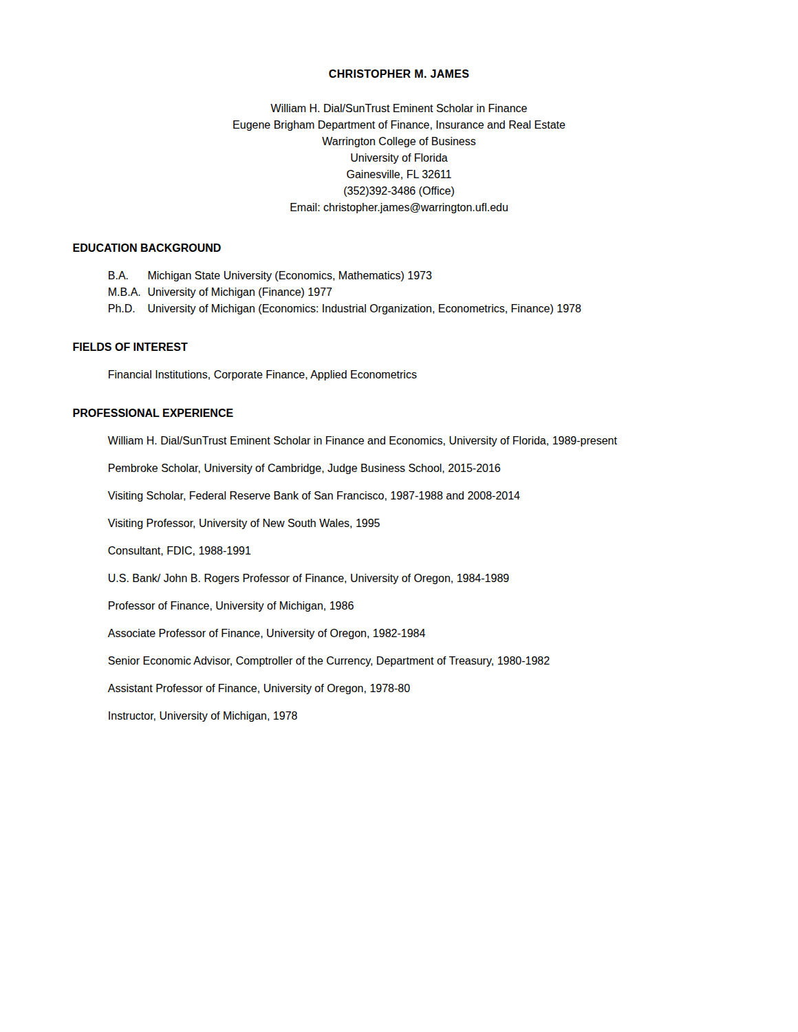CHRISTOPHER M. JAMES
William H. Dial/SunTrust Eminent Scholar in Finance
Eugene Brigham Department of Finance, Insurance and Real Estate
Warrington College of Business
University of Florida
Gainesville, FL 32611
(352)392-3486 (Office)
Email: christopher.james@warrington.ufl.edu
EDUCATION BACKGROUND
B.A. Michigan State University (Economics, Mathematics) 1973
M.B.A. University of Michigan (Finance) 1977
Ph.D. University of Michigan (Economics: Industrial Organization, Econometrics, Finance) 1978
FIELDS OF INTEREST
Financial Institutions, Corporate Finance, Applied Econometrics
PROFESSIONAL EXPERIENCE
William H. Dial/SunTrust Eminent Scholar in Finance and Economics, University of Florida, 1989-present
Pembroke Scholar, University of Cambridge, Judge Business School, 2015-2016
Visiting Scholar, Federal Reserve Bank of San Francisco, 1987-1988 and 2008-2014
Visiting Professor, University of New South Wales, 1995
Consultant, FDIC, 1988-1991
U.S. Bank/ John B. Rogers Professor of Finance, University of Oregon, 1984-1989
Professor of Finance, University of Michigan, 1986
Associate Professor of Finance, University of Oregon, 1982-1984
Senior Economic Advisor, Comptroller of the Currency, Department of Treasury, 1980-1982
Assistant Professor of Finance, University of Oregon, 1978-80
Instructor, University of Michigan, 1978